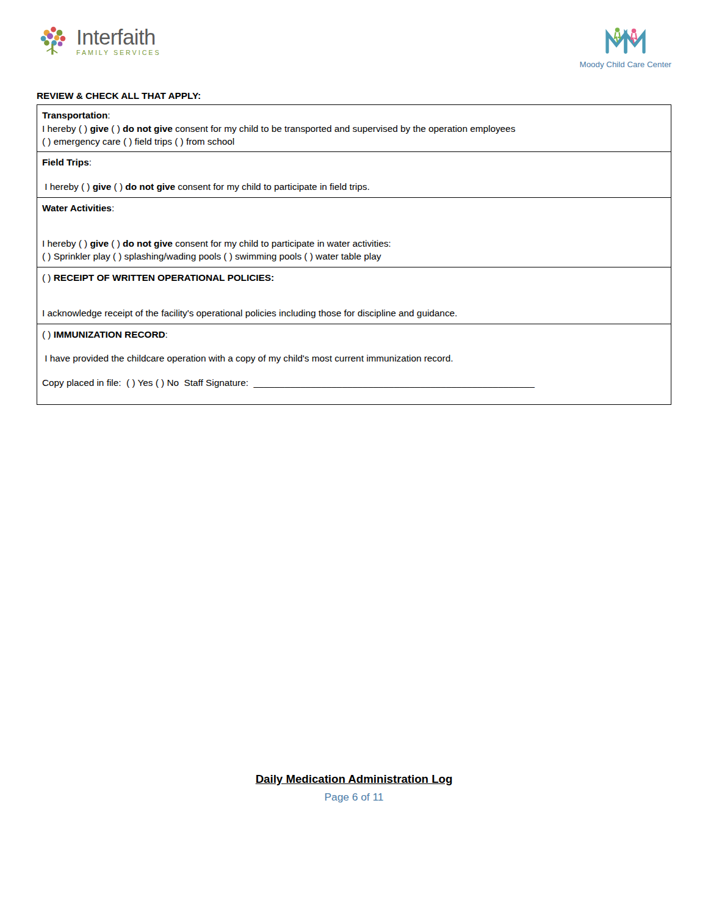Interfaith
FAMILY SERVICES
Moody Child Care Center
REVIEW & CHECK ALL THAT APPLY:
| Transportation : I hereby ( ) give ( ) do not give consent for my child to be transported and supervised by the operation employees ( ) emergency care ( ) field trips ( ) from school |
| Field Trips : I hereby ( ) give ( ) do not give consent for my child to participate in field trips. |
| Water Activities : I hereby ( ) give ( ) do not give consent for my child to participate in water activities: ( ) Sprinkler play ( ) splashing/wading pools ( ) swimming pools ( ) water table play |
| ( ) RECEIPT OF WRITTEN OPERATIONAL POLICIES: I acknowledge receipt of the facility's operational policies including those for discipline and guidance. |
| ( ) IMMUNIZATION RECORD : I have provided the childcare operation with a copy of my child's most current immunization record. Copy placed in file: ( ) Yes ( ) No Staff Signature: ______________________________________________________ |
Daily Medication Administration Log
Page 6 of 11